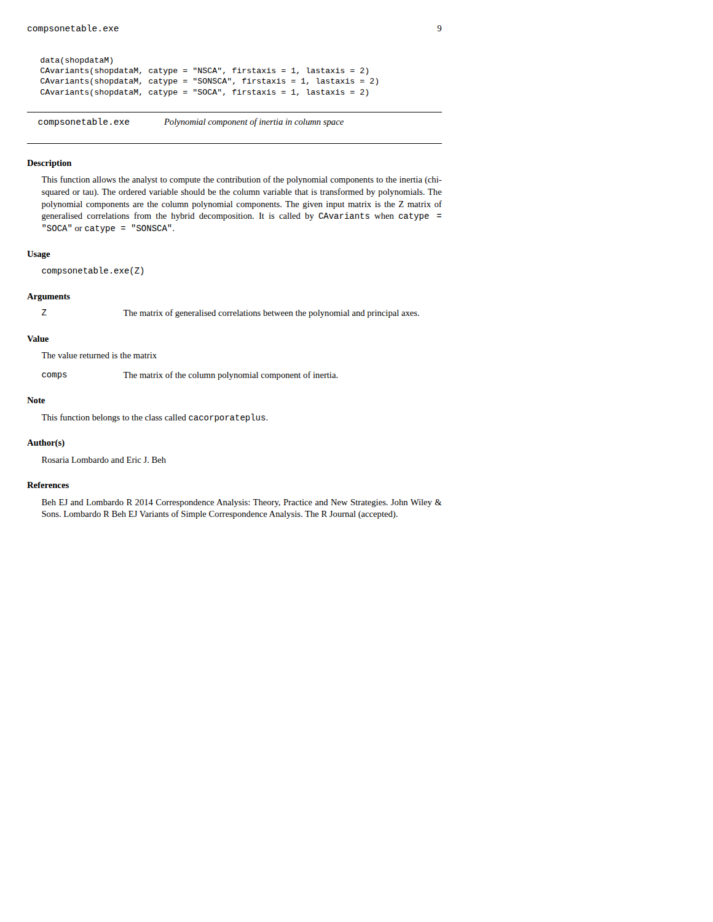compsonetable.exe 9
data(shopdataM)
CAvariants(shopdataM, catype = "NSCA", firstaxis = 1, lastaxis = 2)
CAvariants(shopdataM, catype = "SONSCA", firstaxis = 1, lastaxis = 2)
CAvariants(shopdataM, catype = "SOCA", firstaxis = 1, lastaxis = 2)
compsonetable.exe
Polynomial component of inertia in column space
Description
This function allows the analyst to compute the contribution of the polynomial components to the inertia (chi-squared or tau). The ordered variable should be the column variable that is transformed by polynomials. The polynomial components are the column polynomial components. The given input matrix is the Z matrix of generalised correlations from the hybrid decomposition. It is called by CAvariants when catype = "SOCA" or catype = "SONSCA".
Usage
compsonetable.exe(Z)
Arguments
Z
The matrix of generalised correlations between the polynomial and principal axes.
Value
The value returned is the matrix
comps
The matrix of the column polynomial component of inertia.
Note
This function belongs to the class called cacorporateplus.
Author(s)
Rosaria Lombardo and Eric J. Beh
References
Beh EJ and Lombardo R 2014 Correspondence Analysis: Theory, Practice and New Strategies. John Wiley & Sons. Lombardo R Beh EJ Variants of Simple Correspondence Analysis. The R Journal (accepted).